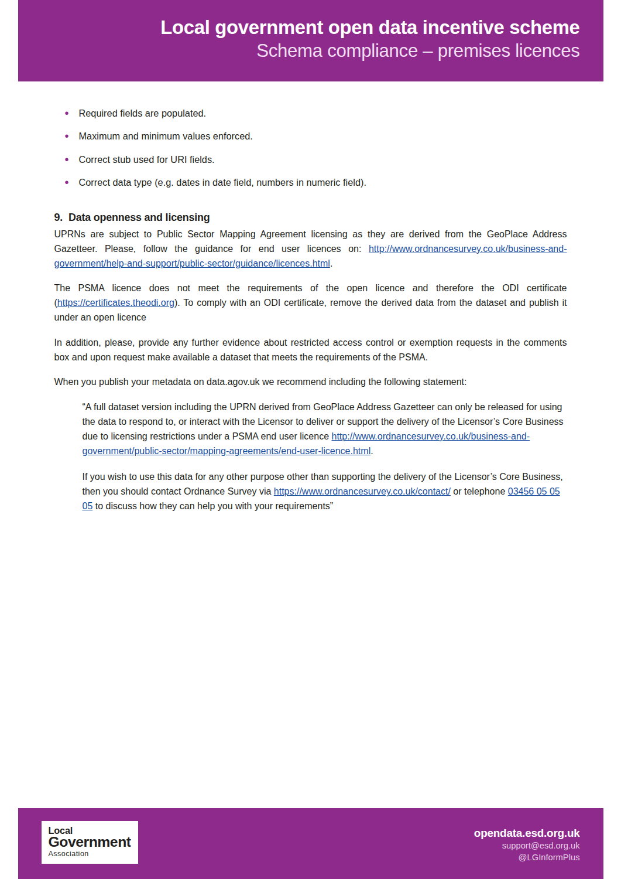Local government open data incentive scheme Schema compliance – premises licences
Required fields are populated.
Maximum and minimum values enforced.
Correct stub used for URI fields.
Correct data type (e.g. dates in date field, numbers in numeric field).
9. Data openness and licensing
UPRNs are subject to Public Sector Mapping Agreement licensing as they are derived from the GeoPlace Address Gazetteer. Please, follow the guidance for end user licences on: http://www.ordnancesurvey.co.uk/business-and-government/help-and-support/public-sector/guidance/licences.html.
The PSMA licence does not meet the requirements of the open licence and therefore the ODI certificate (https://certificates.theodi.org). To comply with an ODI certificate, remove the derived data from the dataset and publish it under an open licence
In addition, please, provide any further evidence about restricted access control or exemption requests in the comments box and upon request make available a dataset that meets the requirements of the PSMA.
When you publish your metadata on data.agov.uk we recommend including the following statement:
“A full dataset version including the UPRN derived from GeoPlace Address Gazetteer can only be released for using the data to respond to, or interact with the Licensor to deliver or support the delivery of the Licensor’s Core Business due to licensing restrictions under a PSMA end user licence http://www.ordnancesurvey.co.uk/business-and-government/public-sector/mapping-agreements/end-user-licence.html.
If you wish to use this data for any other purpose other than supporting the delivery of the Licensor’s Core Business, then you should contact Ordnance Survey via https://www.ordnancesurvey.co.uk/contact/ or telephone 03456 05 05 05 to discuss how they can help you with your requirements”
Local Government Association
opendata.esd.org.uk
support@esd.org.uk
@LGInformPlus